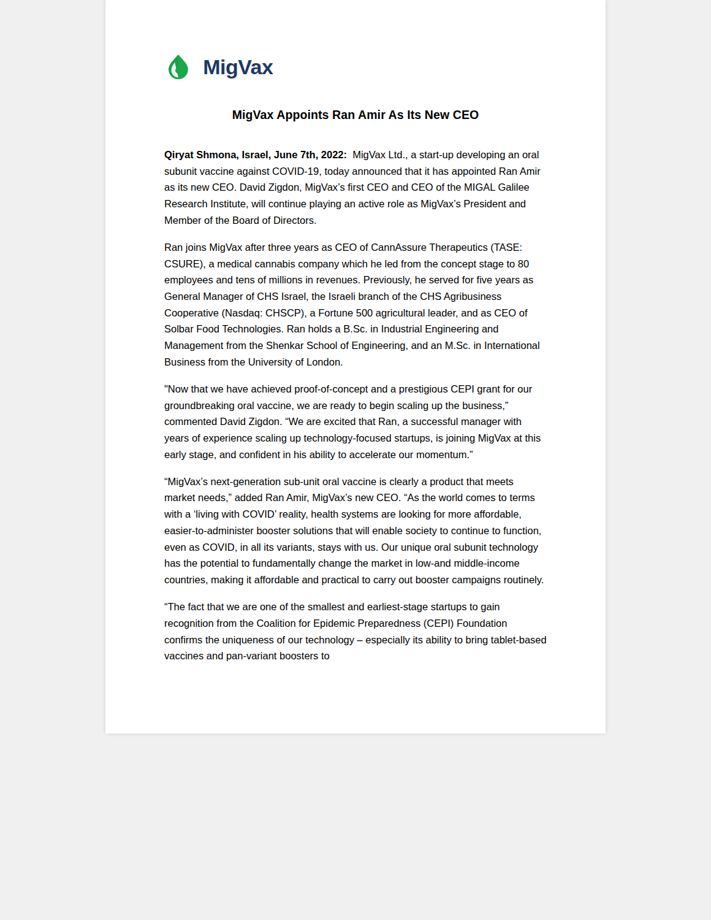MigVax
MigVax Appoints Ran Amir As Its New CEO
Qiryat Shmona, Israel, June 7th, 2022: MigVax Ltd., a start-up developing an oral subunit vaccine against COVID-19, today announced that it has appointed Ran Amir as its new CEO. David Zigdon, MigVax’s first CEO and CEO of the MIGAL Galilee Research Institute, will continue playing an active role as MigVax’s President and Member of the Board of Directors.
Ran joins MigVax after three years as CEO of CannAssure Therapeutics (TASE: CSURE), a medical cannabis company which he led from the concept stage to 80 employees and tens of millions in revenues. Previously, he served for five years as General Manager of CHS Israel, the Israeli branch of the CHS Agribusiness Cooperative (Nasdaq: CHSCP), a Fortune 500 agricultural leader, and as CEO of Solbar Food Technologies. Ran holds a B.Sc. in Industrial Engineering and Management from the Shenkar School of Engineering, and an M.Sc. in International Business from the University of London.
"Now that we have achieved proof-of-concept and a prestigious CEPI grant for our groundbreaking oral vaccine, we are ready to begin scaling up the business,” commented David Zigdon. “We are excited that Ran, a successful manager with years of experience scaling up technology-focused startups, is joining MigVax at this early stage, and confident in his ability to accelerate our momentum.”
“MigVax’s next-generation sub-unit oral vaccine is clearly a product that meets market needs,” added Ran Amir, MigVax’s new CEO. “As the world comes to terms with a ‘living with COVID’ reality, health systems are looking for more affordable, easier-to-administer booster solutions that will enable society to continue to function, even as COVID, in all its variants, stays with us. Our unique oral subunit technology has the potential to fundamentally change the market in low-and middle-income countries, making it affordable and practical to carry out booster campaigns routinely.
“The fact that we are one of the smallest and earliest-stage startups to gain recognition from the Coalition for Epidemic Preparedness (CEPI) Foundation confirms the uniqueness of our technology – especially its ability to bring tablet-based vaccines and pan-variant boosters to